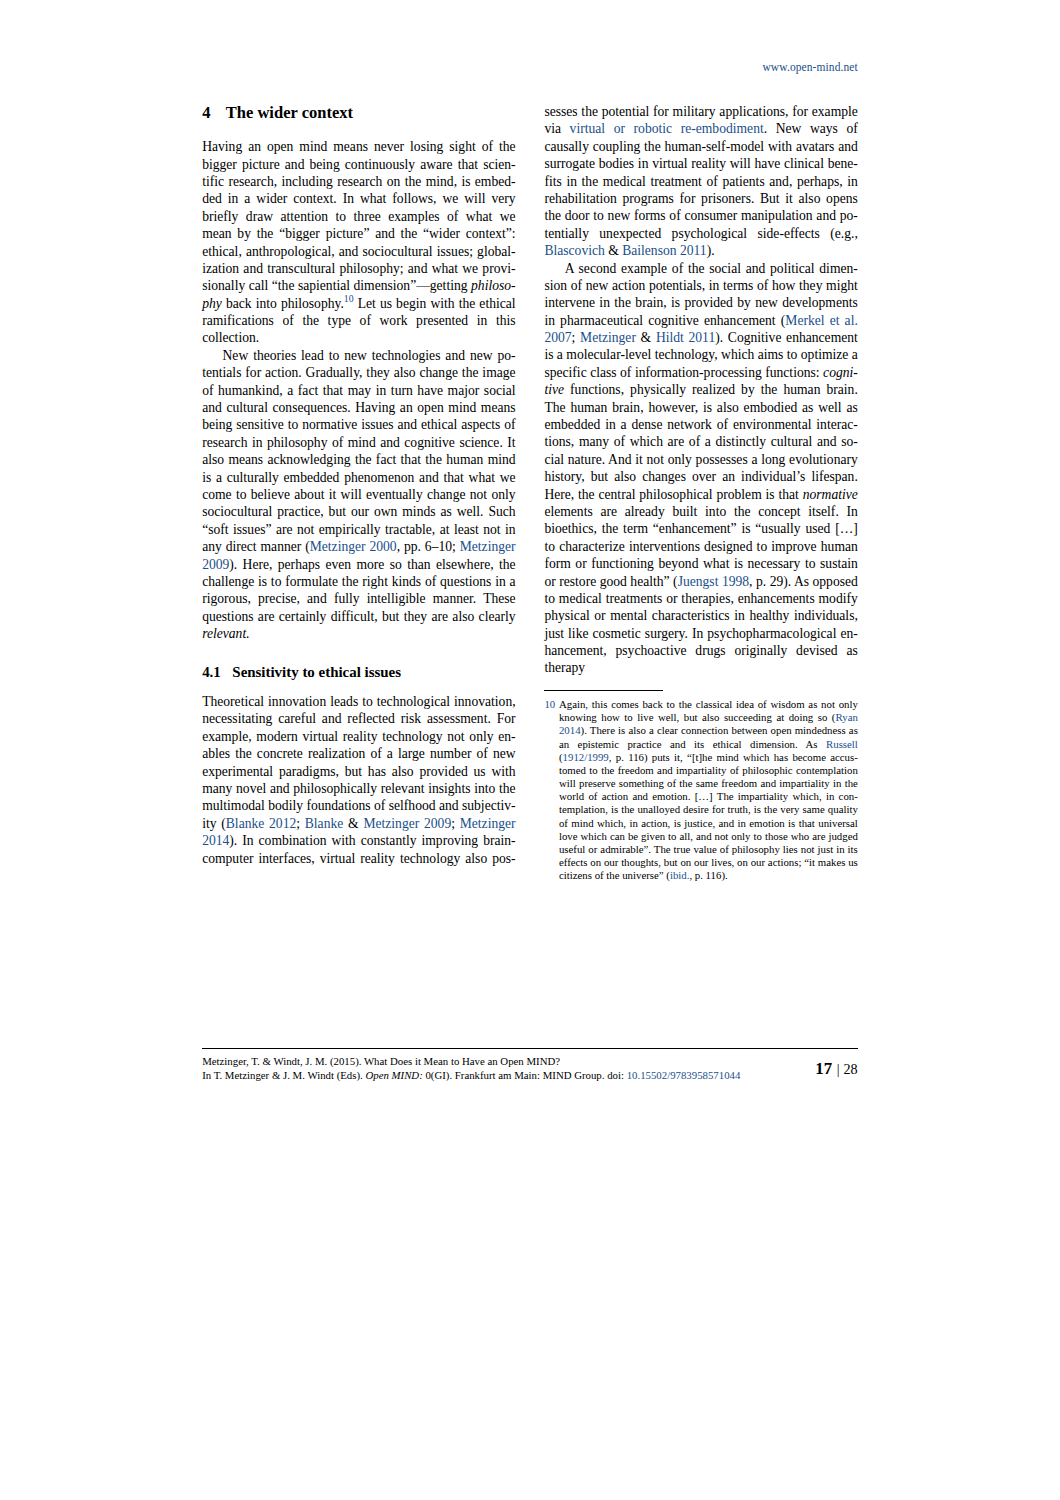www.open-mind.net
4 The wider context
Having an open mind means never losing sight of the bigger picture and being continuously aware that scientific research, including research on the mind, is embedded in a wider context. In what follows, we will very briefly draw attention to three examples of what we mean by the “bigger picture” and the “wider context”: ethical, anthropological, and sociocultural issues; globalization and transcultural philosophy; and what we provisionally call “the sapiential dimension”—getting philosophy back into philosophy.10 Let us begin with the ethical ramifications of the type of work presented in this collection.
New theories lead to new technologies and new potentials for action. Gradually, they also change the image of humankind, a fact that may in turn have major social and cultural consequences. Having an open mind means being sensitive to normative issues and ethical aspects of research in philosophy of mind and cognitive science. It also means acknowledging the fact that the human mind is a culturally embedded phenomenon and that what we come to believe about it will eventually change not only sociocultural practice, but our own minds as well. Such “soft issues” are not empirically tractable, at least not in any direct manner (Metzinger 2000, pp. 6–10; Metzinger 2009). Here, perhaps even more so than elsewhere, the challenge is to formulate the right kinds of questions in a rigorous, precise, and fully intelligible manner. These questions are certainly difficult, but they are also clearly relevant.
4.1 Sensitivity to ethical issues
Theoretical innovation leads to technological innovation, necessitating careful and reflected risk assessment. For example, modern virtual reality technology not only enables the concrete realization of a large number of new experimental paradigms, but has also provided us with many novel and philosophically relevant insights into the multimodal bodily foundations of selfhood and subjectivity (Blanke 2012; Blanke & Metzinger 2009; Metzinger 2014). In combination with constantly improving brain-computer interfaces, virtual reality technology also possesses the potential for military applications, for example via virtual or robotic re-embodiment. New ways of causally coupling the human-self-model with avatars and surrogate bodies in virtual reality will have clinical benefits in the medical treatment of patients and, perhaps, in rehabilitation programs for prisoners. But it also opens the door to new forms of consumer manipulation and potentially unexpected psychological side-effects (e.g., Blascovich & Bailenson 2011).
A second example of the social and political dimension of new action potentials, in terms of how they might intervene in the brain, is provided by new developments in pharmaceutical cognitive enhancement (Merkel et al. 2007; Metzinger & Hildt 2011). Cognitive enhancement is a molecular-level technology, which aims to optimize a specific class of information-processing functions: cognitive functions, physically realized by the human brain. The human brain, however, is also embodied as well as embedded in a dense network of environmental interactions, many of which are of a distinctly cultural and social nature. And it not only possesses a long evolutionary history, but also changes over an individual’s lifespan. Here, the central philosophical problem is that normative elements are already built into the concept itself. In bioethics, the term “enhancement” is “usually used […] to characterize interventions designed to improve human form or functioning beyond what is necessary to sustain or restore good health” (Juengst 1998, p. 29). As opposed to medical treatments or therapies, enhancements modify physical or mental characteristics in healthy individuals, just like cosmetic surgery. In psychopharmacological enhancement, psychoactive drugs originally devised as therapy
10 Again, this comes back to the classical idea of wisdom as not only knowing how to live well, but also succeeding at doing so (Ryan 2014). There is also a clear connection between open mindedness as an epistemic practice and its ethical dimension. As Russell (1912/1999, p. 116) puts it, “[t]he mind which has become accustomed to the freedom and impartiality of philosophic contemplation will preserve something of the same freedom and impartiality in the world of action and emotion. […] The impartiality which, in contemplation, is the unalloyed desire for truth, is the very same quality of mind which, in action, is justice, and in emotion is that universal love which can be given to all, and not only to those who are judged useful or admirable”. The true value of philosophy lies not just in its effects on our thoughts, but on our lives, on our actions; “it makes us citizens of the universe” (ibid., p. 116).
Metzinger, T. & Windt, J. M. (2015). What Does it Mean to Have an Open MIND?
In T. Metzinger & J. M. Windt (Eds). Open MIND: 0(GI). Frankfurt am Main: MIND Group. doi: 10.15502/9783958571044
17 | 28